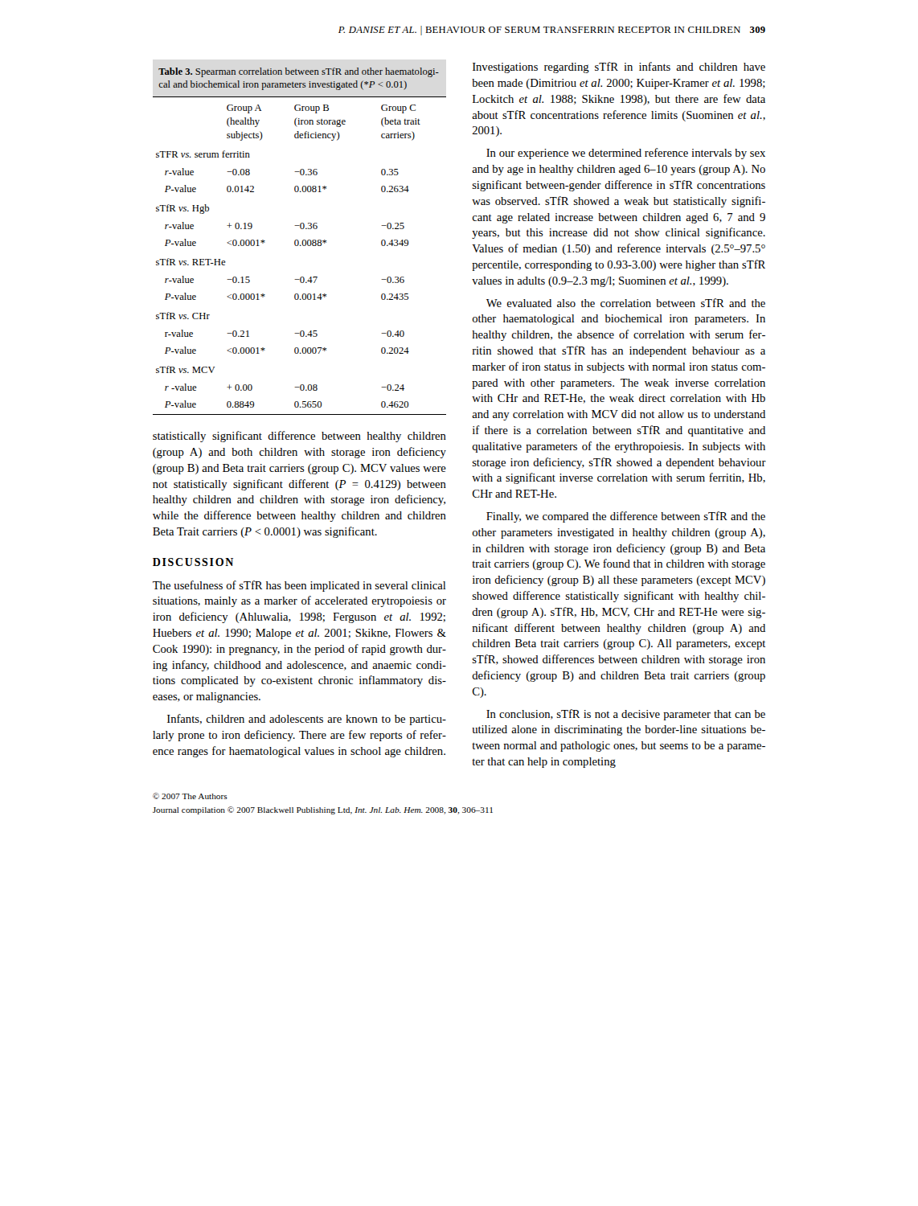P. DANISE ET AL. | BEHAVIOUR OF SERUM TRANSFERRIN RECEPTOR IN CHILDREN 309
Table 3. Spearman correlation between sTfR and other haematological and biochemical iron parameters investigated (*P < 0.01)
| | Group A (healthy subjects) | Group B (iron storage deficiency) | Group C (beta trait carriers) |
| --- | --- | --- | --- |
| sTFR vs. serum ferritin |
| r -value | −0.08 | −0.36 | 0.35 |
| P -value | 0.0142 | 0.0081* | 0.2634 |
| sTfR vs. Hgb |
| r -value | + 0.19 | −0.36 | −0.25 |
| P -value | <0.0001* | 0.0088* | 0.4349 |
| sTfR vs. RET-He |
| r -value | −0.15 | −0.47 | −0.36 |
| P -value | <0.0001* | 0.0014* | 0.2435 |
| sTfR vs. CHr |
| r-value | −0.21 | −0.45 | −0.40 |
| P -value | <0.0001* | 0.0007* | 0.2024 |
| sTfR vs. MCV |
| r -value | + 0.00 | −0.08 | −0.24 |
| P -value | 0.8849 | 0.5650 | 0.4620 |
statistically significant difference between healthy children (group A) and both children with storage iron deficiency (group B) and Beta trait carriers (group C). MCV values were not statistically significant different (P = 0.4129) between healthy children and children with storage iron deficiency, while the difference between healthy children and children Beta Trait carriers (P < 0.0001) was significant.
Discussion
The usefulness of sTfR has been implicated in several clinical situations, mainly as a marker of accelerated erytropoiesis or iron deficiency (Ahluwalia, 1998; Ferguson et al. 1992; Huebers et al. 1990; Malope et al. 2001; Skikne, Flowers & Cook 1990): in pregnancy, in the period of rapid growth during infancy, childhood and adolescence, and anaemic conditions complicated by co-existent chronic inflammatory diseases, or malignancies.
Infants, children and adolescents are known to be particularly prone to iron deficiency. There are few reports of reference ranges for haematological values in school age children. Investigations regarding sTfR in infants and children have been made (Dimitriou et al. 2000; Kuiper-Kramer et al. 1998; Lockitch et al. 1988; Skikne 1998), but there are few data about sTfR concentrations reference limits (Suominen et al., 2001).
In our experience we determined reference intervals by sex and by age in healthy children aged 6–10 years (group A). No significant between-gender difference in sTfR concentrations was observed. sTfR showed a weak but statistically significant age related increase between children aged 6, 7 and 9 years, but this increase did not show clinical significance. Values of median (1.50) and reference intervals (2.5°–97.5° percentile, corresponding to 0.93-3.00) were higher than sTfR values in adults (0.9–2.3 mg/l; Suominen et al., 1999).
We evaluated also the correlation between sTfR and the other haematological and biochemical iron parameters. In healthy children, the absence of correlation with serum ferritin showed that sTfR has an independent behaviour as a marker of iron status in subjects with normal iron status compared with other parameters. The weak inverse correlation with CHr and RET-He, the weak direct correlation with Hb and any correlation with MCV did not allow us to understand if there is a correlation between sTfR and quantitative and qualitative parameters of the erythropoiesis. In subjects with storage iron deficiency, sTfR showed a dependent behaviour with a significant inverse correlation with serum ferritin, Hb, CHr and RET-He.
Finally, we compared the difference between sTfR and the other parameters investigated in healthy children (group A), in children with storage iron deficiency (group B) and Beta trait carriers (group C). We found that in children with storage iron deficiency (group B) all these parameters (except MCV) showed difference statistically significant with healthy children (group A). sTfR, Hb, MCV, CHr and RET-He were significant different between healthy children (group A) and children Beta trait carriers (group C). All parameters, except sTfR, showed differences between children with storage iron deficiency (group B) and children Beta trait carriers (group C).
In conclusion, sTfR is not a decisive parameter that can be utilized alone in discriminating the border-line situations between normal and pathologic ones, but seems to be a parameter that can help in completing
© 2007 The Authors
Journal compilation © 2007 Blackwell Publishing Ltd, Int. Jnl. Lab. Hem. 2008, 30, 306–311